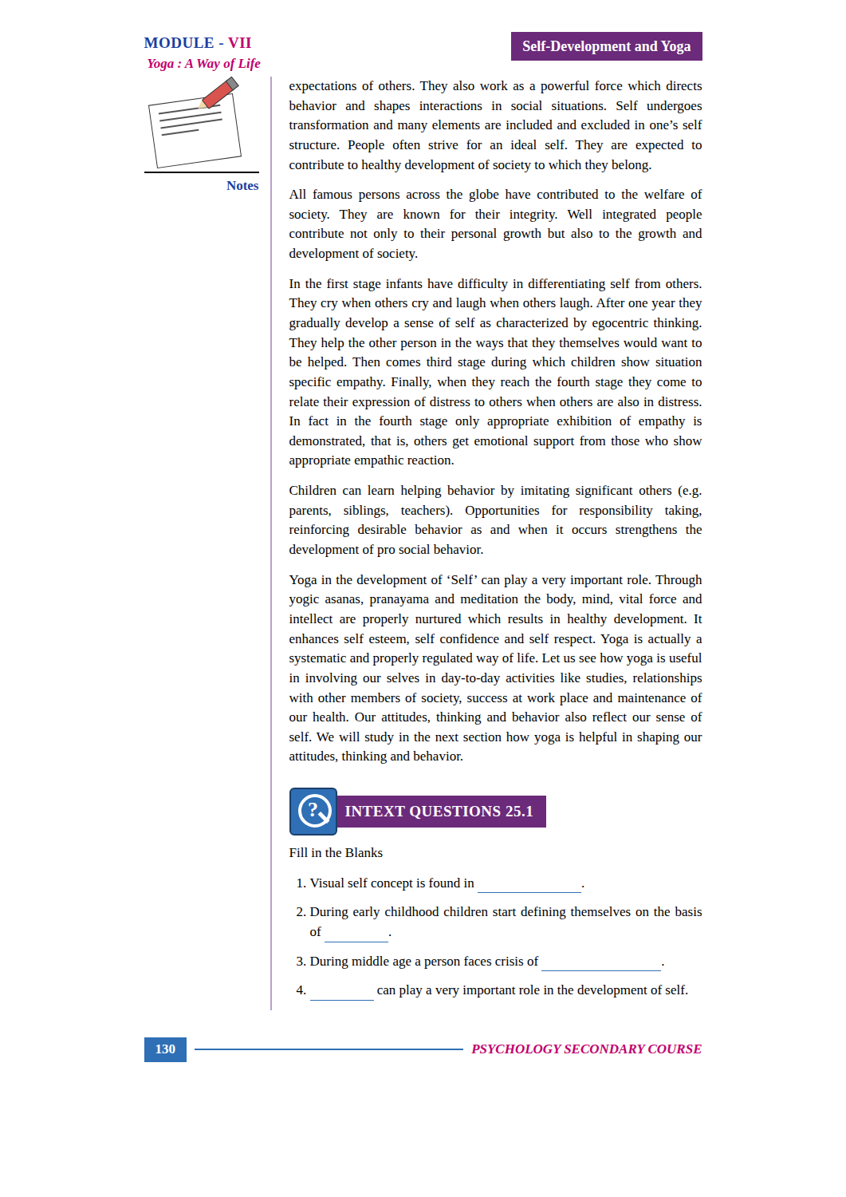MODULE - VII
Yoga : A Way of Life
Self-Development and Yoga
Notes
expectations of others. They also work as a powerful force which directs behavior and shapes interactions in social situations. Self undergoes transformation and many elements are included and excluded in one’s self structure. People often strive for an ideal self. They are expected to contribute to healthy development of society to which they belong.
All famous persons across the globe have contributed to the welfare of society. They are known for their integrity. Well integrated people contribute not only to their personal growth but also to the growth and development of society.
In the first stage infants have difficulty in differentiating self from others. They cry when others cry and laugh when others laugh. After one year they gradually develop a sense of self as characterized by egocentric thinking. They help the other person in the ways that they themselves would want to be helped. Then comes third stage during which children show situation specific empathy. Finally, when they reach the fourth stage they come to relate their expression of distress to others when others are also in distress. In fact in the fourth stage only appropriate exhibition of empathy is demonstrated, that is, others get emotional support from those who show appropriate empathic reaction.
Children can learn helping behavior by imitating significant others (e.g. parents, siblings, teachers). Opportunities for responsibility taking, reinforcing desirable behavior as and when it occurs strengthens the development of pro social behavior.
Yoga in the development of ‘Self’ can play a very important role. Through yogic asanas, pranayama and meditation the body, mind, vital force and intellect are properly nurtured which results in healthy development. It enhances self esteem, self confidence and self respect. Yoga is actually a systematic and properly regulated way of life. Let us see how yoga is useful in involving our selves in day-to-day activities like studies, relationships with other members of society, success at work place and maintenance of our health. Our attitudes, thinking and behavior also reflect our sense of self. We will study in the next section how yoga is helpful in shaping our attitudes, thinking and behavior.
?
INTEXT QUESTIONS 25.1
Fill in the Blanks
Visual self concept is found in .
During early childhood children start defining themselves on the basis of .
During middle age a person faces crisis of .
can play a very important role in the development of self.
130
PSYCHOLOGY SECONDARY COURSE